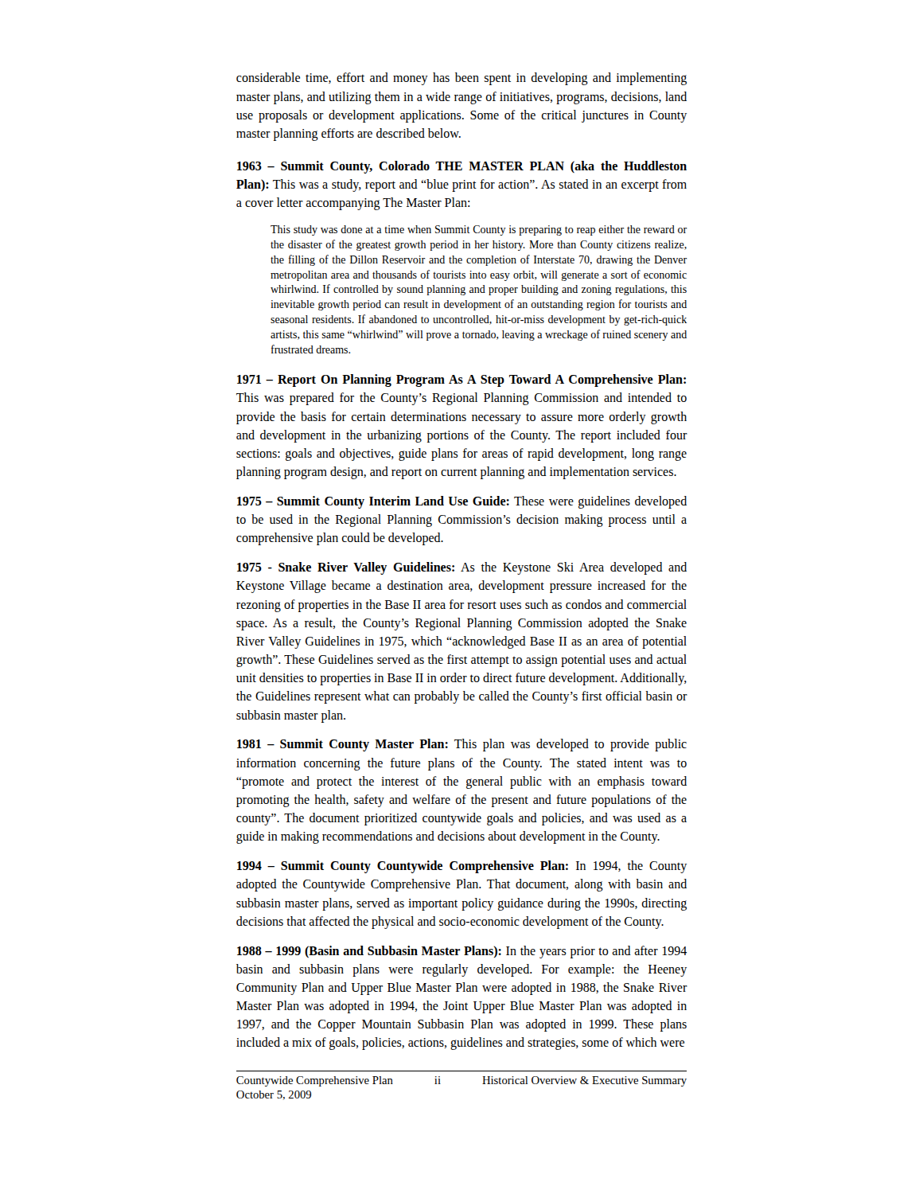considerable time, effort and money has been spent in developing and implementing master plans, and utilizing them in a wide range of initiatives, programs, decisions, land use proposals or development applications. Some of the critical junctures in County master planning efforts are described below.
1963 – Summit County, Colorado THE MASTER PLAN (aka the Huddleston Plan): This was a study, report and “blue print for action”. As stated in an excerpt from a cover letter accompanying The Master Plan:
This study was done at a time when Summit County is preparing to reap either the reward or the disaster of the greatest growth period in her history. More than County citizens realize, the filling of the Dillon Reservoir and the completion of Interstate 70, drawing the Denver metropolitan area and thousands of tourists into easy orbit, will generate a sort of economic whirlwind. If controlled by sound planning and proper building and zoning regulations, this inevitable growth period can result in development of an outstanding region for tourists and seasonal residents. If abandoned to uncontrolled, hit-or-miss development by get-rich-quick artists, this same “whirlwind” will prove a tornado, leaving a wreckage of ruined scenery and frustrated dreams.
1971 – Report On Planning Program As A Step Toward A Comprehensive Plan: This was prepared for the County’s Regional Planning Commission and intended to provide the basis for certain determinations necessary to assure more orderly growth and development in the urbanizing portions of the County. The report included four sections: goals and objectives, guide plans for areas of rapid development, long range planning program design, and report on current planning and implementation services.
1975 – Summit County Interim Land Use Guide: These were guidelines developed to be used in the Regional Planning Commission’s decision making process until a comprehensive plan could be developed.
1975 - Snake River Valley Guidelines: As the Keystone Ski Area developed and Keystone Village became a destination area, development pressure increased for the rezoning of properties in the Base II area for resort uses such as condos and commercial space. As a result, the County’s Regional Planning Commission adopted the Snake River Valley Guidelines in 1975, which “acknowledged Base II as an area of potential growth”. These Guidelines served as the first attempt to assign potential uses and actual unit densities to properties in Base II in order to direct future development. Additionally, the Guidelines represent what can probably be called the County’s first official basin or subbasin master plan.
1981 – Summit County Master Plan: This plan was developed to provide public information concerning the future plans of the County. The stated intent was to “promote and protect the interest of the general public with an emphasis toward promoting the health, safety and welfare of the present and future populations of the county”. The document prioritized countywide goals and policies, and was used as a guide in making recommendations and decisions about development in the County.
1994 – Summit County Countywide Comprehensive Plan: In 1994, the County adopted the Countywide Comprehensive Plan. That document, along with basin and subbasin master plans, served as important policy guidance during the 1990s, directing decisions that affected the physical and socio-economic development of the County.
1988 – 1999 (Basin and Subbasin Master Plans): In the years prior to and after 1994 basin and subbasin plans were regularly developed. For example: the Heeney Community Plan and Upper Blue Master Plan were adopted in 1988, the Snake River Master Plan was adopted in 1994, the Joint Upper Blue Master Plan was adopted in 1997, and the Copper Mountain Subbasin Plan was adopted in 1999. These plans included a mix of goals, policies, actions, guidelines and strategies, some of which were
Countywide Comprehensive Plan
October 5, 2009
ii
Historical Overview & Executive Summary